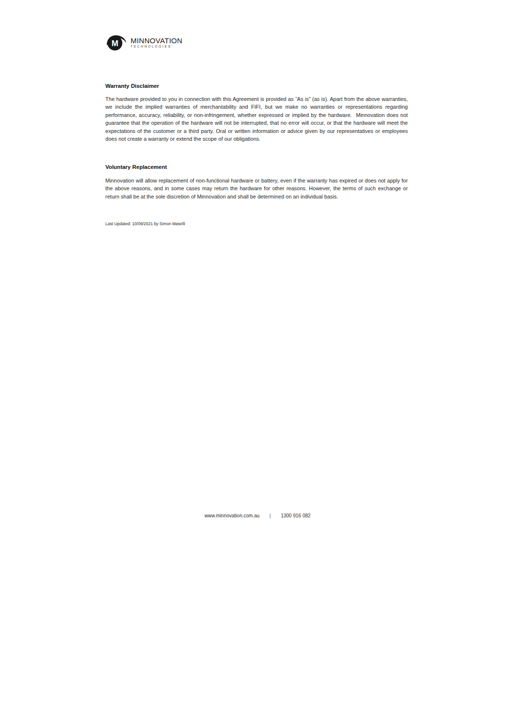M
MINNOVATION TECHNOLOGIES
Warranty Disclaimer
The hardware provided to you in connection with this Agreement is provided as “As is” (as is). Apart from the above warranties, we include the implied warranties of merchantability and FIFI, but we make no warranties or representations regarding performance, accuracy, reliability, or non-infringement, whether expressed or implied by the hardware. Minnovation does not guarantee that the operation of the hardware will not be interrupted, that no error will occur, or that the hardware will meet the expectations of the customer or a third party. Oral or written information or advice given by our representatives or employees does not create a warranty or extend the scope of our obligations.
Voluntary Replacement
Minnovation will allow replacement of non-functional hardware or battery, even if the warranty has expired or does not apply for the above reasons, and in some cases may return the hardware for other reasons. However, the terms of such exchange or return shall be at the sole discretion of Minnovation and shall be determined on an individual basis.
Last Updated: 10/09/2021 by Simon Maselli
www.minnovation.com.au | 1300 916 082